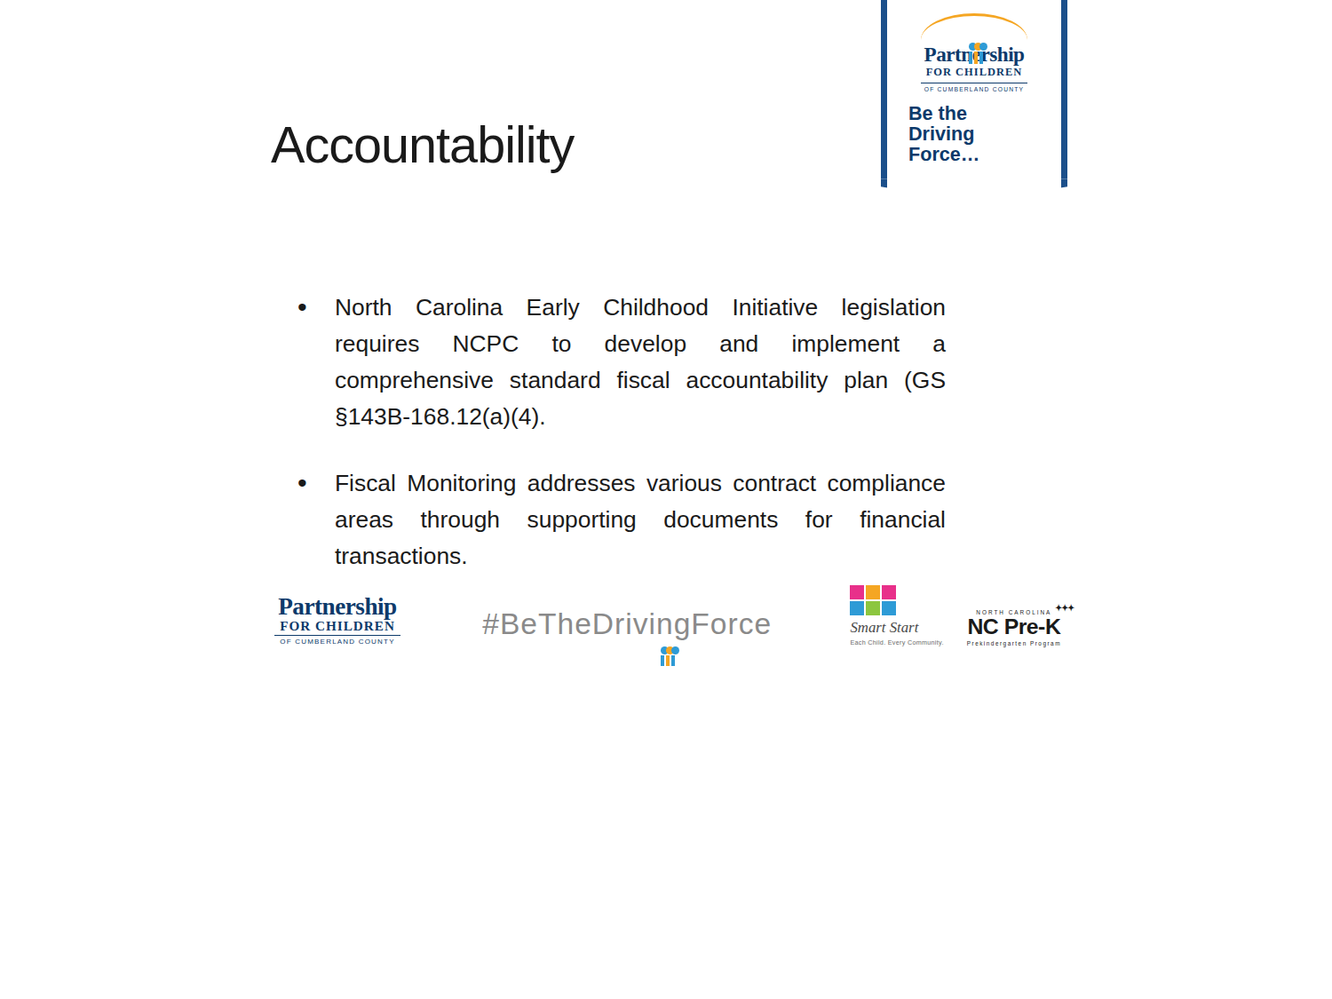Partnership
FOR CHILDREN
OF CUMBERLAND COUNTY
Be the
Driving
Force…
Accountability
North Carolina Early Childhood Initiative legislation requires NCPC to develop and implement a comprehensive standard fiscal accountability plan (GS §143B-168.12(a)(4).
Fiscal Monitoring addresses various contract compliance areas through supporting documents for financial transactions.
Partnership
FOR CHILDREN
OF CUMBERLAND COUNTY
#BeTheDrivingForce
Smart Start
Each Child. Every Community.
NORTH CAROLINA
NC Pre-K✦✦✦
Prekindergarten Program